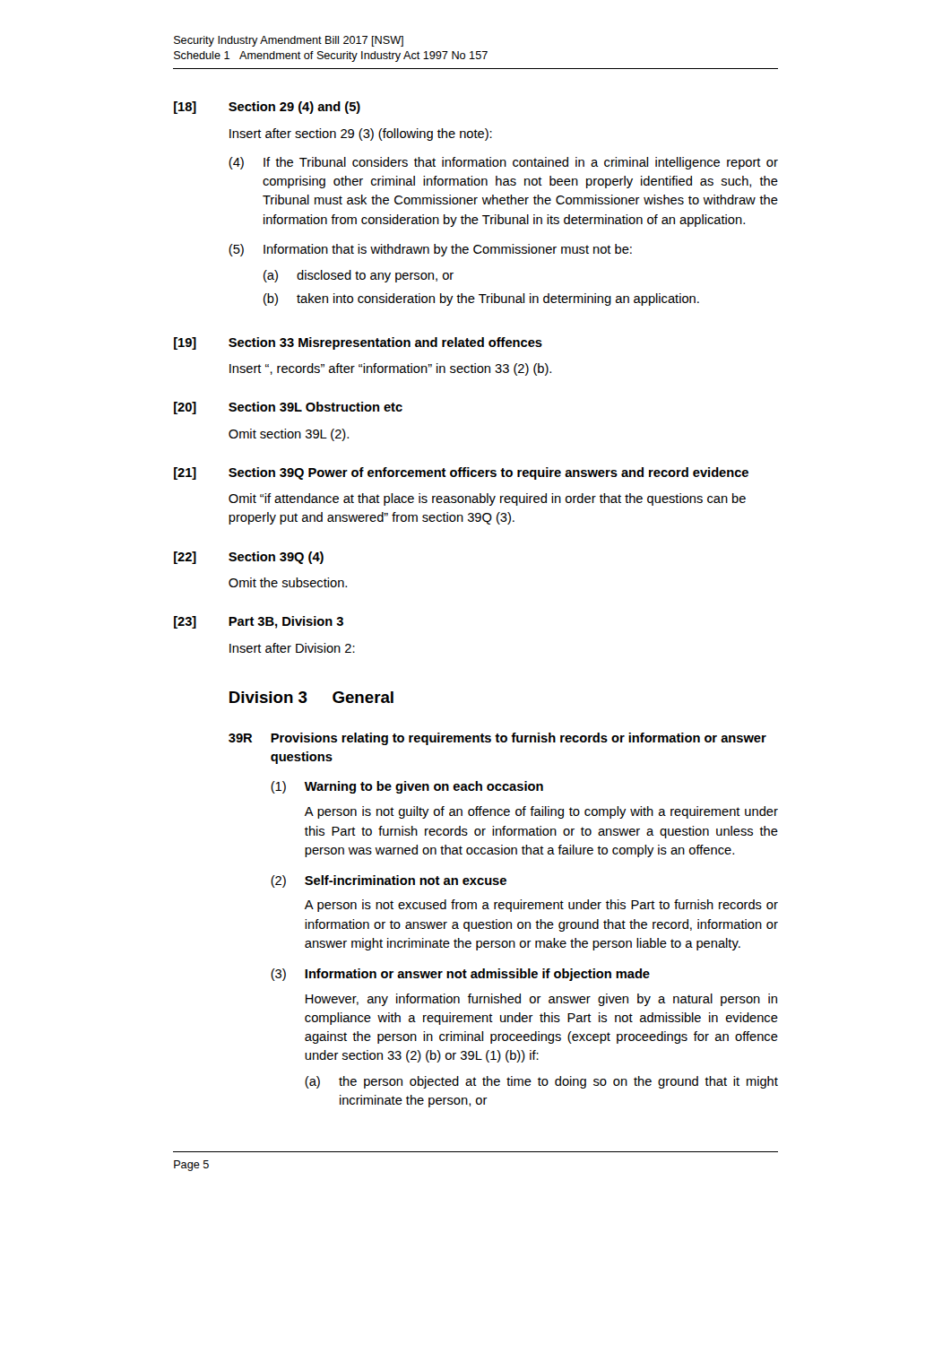Security Industry Amendment Bill 2017 [NSW] Schedule 1 Amendment of Security Industry Act 1997 No 157
[18] Section 29 (4) and (5)
Insert after section 29 (3) (following the note):
(4) If the Tribunal considers that information contained in a criminal intelligence report or comprising other criminal information has not been properly identified as such, the Tribunal must ask the Commissioner whether the Commissioner wishes to withdraw the information from consideration by the Tribunal in its determination of an application.
(5) Information that is withdrawn by the Commissioner must not be:
(a) disclosed to any person, or
(b) taken into consideration by the Tribunal in determining an application.
[19] Section 33 Misrepresentation and related offences
Insert “, records” after “information” in section 33 (2) (b).
[20] Section 39L Obstruction etc
Omit section 39L (2).
[21] Section 39Q Power of enforcement officers to require answers and record evidence
Omit “if attendance at that place is reasonably required in order that the questions can be properly put and answered” from section 39Q (3).
[22] Section 39Q (4)
Omit the subsection.
[23] Part 3B, Division 3
Insert after Division 2:
Division 3 General
39R Provisions relating to requirements to furnish records or information or answer questions
(1) Warning to be given on each occasion A person is not guilty of an offence of failing to comply with a requirement under this Part to furnish records or information or to answer a question unless the person was warned on that occasion that a failure to comply is an offence.
(2) Self-incrimination not an excuse A person is not excused from a requirement under this Part to furnish records or information or to answer a question on the ground that the record, information or answer might incriminate the person or make the person liable to a penalty.
(3) Information or answer not admissible if objection made However, any information furnished or answer given by a natural person in compliance with a requirement under this Part is not admissible in evidence against the person in criminal proceedings (except proceedings for an offence under section 33 (2) (b) or 39L (1) (b)) if:
(a) the person objected at the time to doing so on the ground that it might incriminate the person, or
Page 5